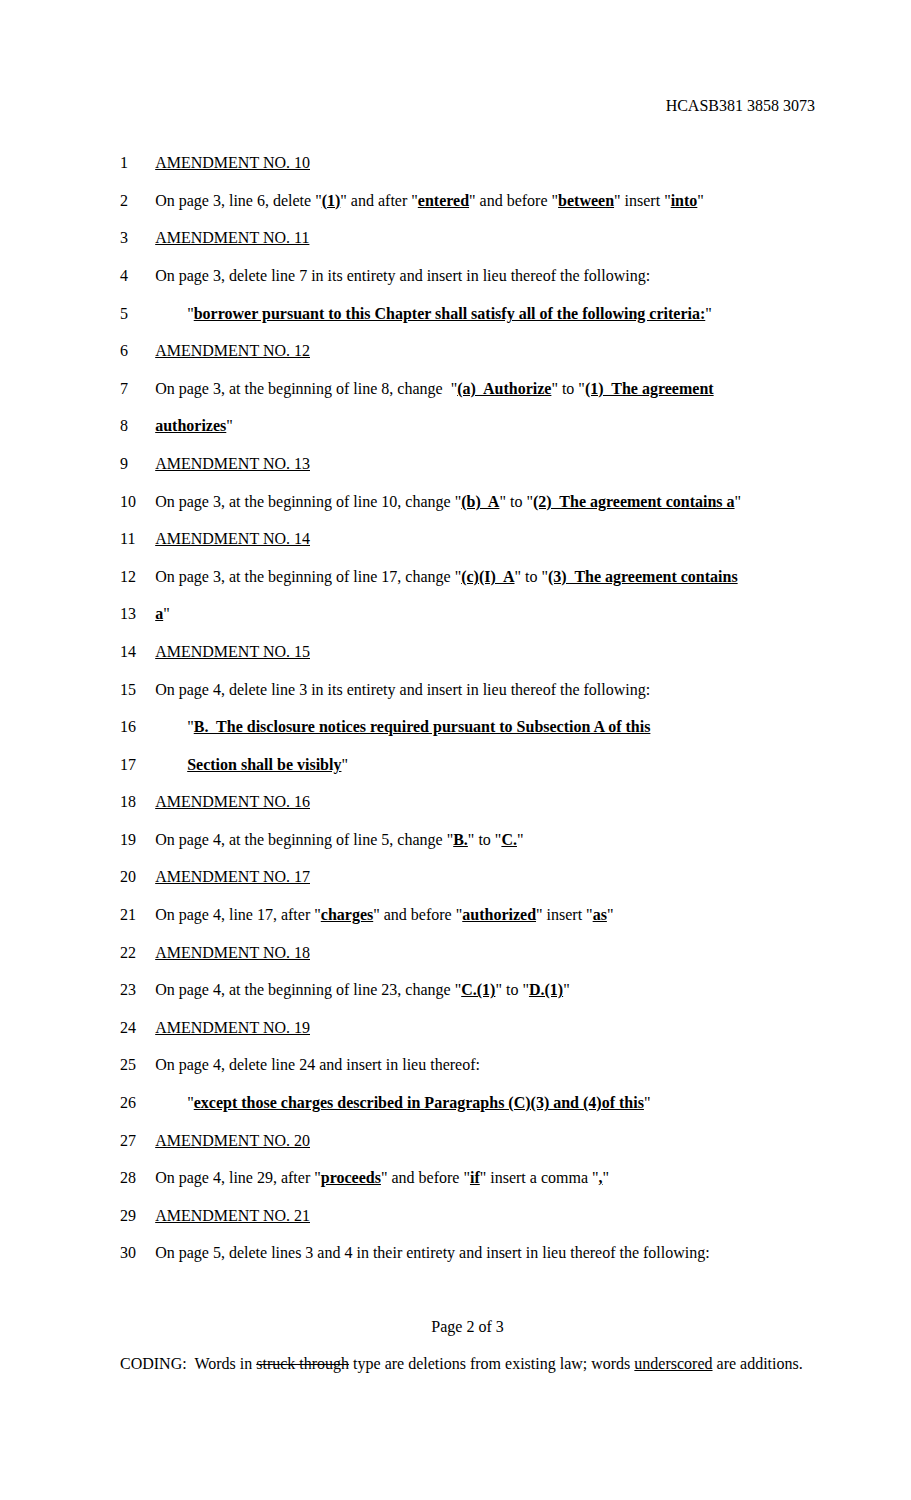HCASB381 3858 3073
1 AMENDMENT NO. 10
2 On page 3, line 6, delete "(1)" and after "entered" and before "between" insert "into"
3 AMENDMENT NO. 11
4 On page 3, delete line 7 in its entirety and insert in lieu thereof the following:
5"borrower pursuant to this Chapter shall satisfy all of the following criteria:"
6 AMENDMENT NO. 12
7 On page 3, at the beginning of line 8, change "(a) Authorize" to "(1) The agreement
8 authorizes"
9 AMENDMENT NO. 13
10 On page 3, at the beginning of line 10, change "(b) A" to "(2) The agreement contains a"
11 AMENDMENT NO. 14
12 On page 3, at the beginning of line 17, change "(c)(I) A" to "(3) The agreement contains
13 a"
14 AMENDMENT NO. 15
15 On page 4, delete line 3 in its entirety and insert in lieu thereof the following:
16"B. The disclosure notices required pursuant to Subsection A of this
17 Section shall be visibly"
18 AMENDMENT NO. 16
19 On page 4, at the beginning of line 5, change "B." to "C."
20 AMENDMENT NO. 17
21 On page 4, line 17, after "charges" and before "authorized" insert "as"
22 AMENDMENT NO. 18
23 On page 4, at the beginning of line 23, change "C.(1)" to "D.(1)"
24 AMENDMENT NO. 19
25 On page 4, delete line 24 and insert in lieu thereof:
26"except those charges described in Paragraphs (C)(3) and (4)of this"
27 AMENDMENT NO. 20
28 On page 4, line 29, after "proceeds" and before "if" insert a comma ","
29 AMENDMENT NO. 21
30 On page 5, delete lines 3 and 4 in their entirety and insert in lieu thereof the following:
Page 2 of 3
CODING: Words in struck through type are deletions from existing law; words underscored are additions.